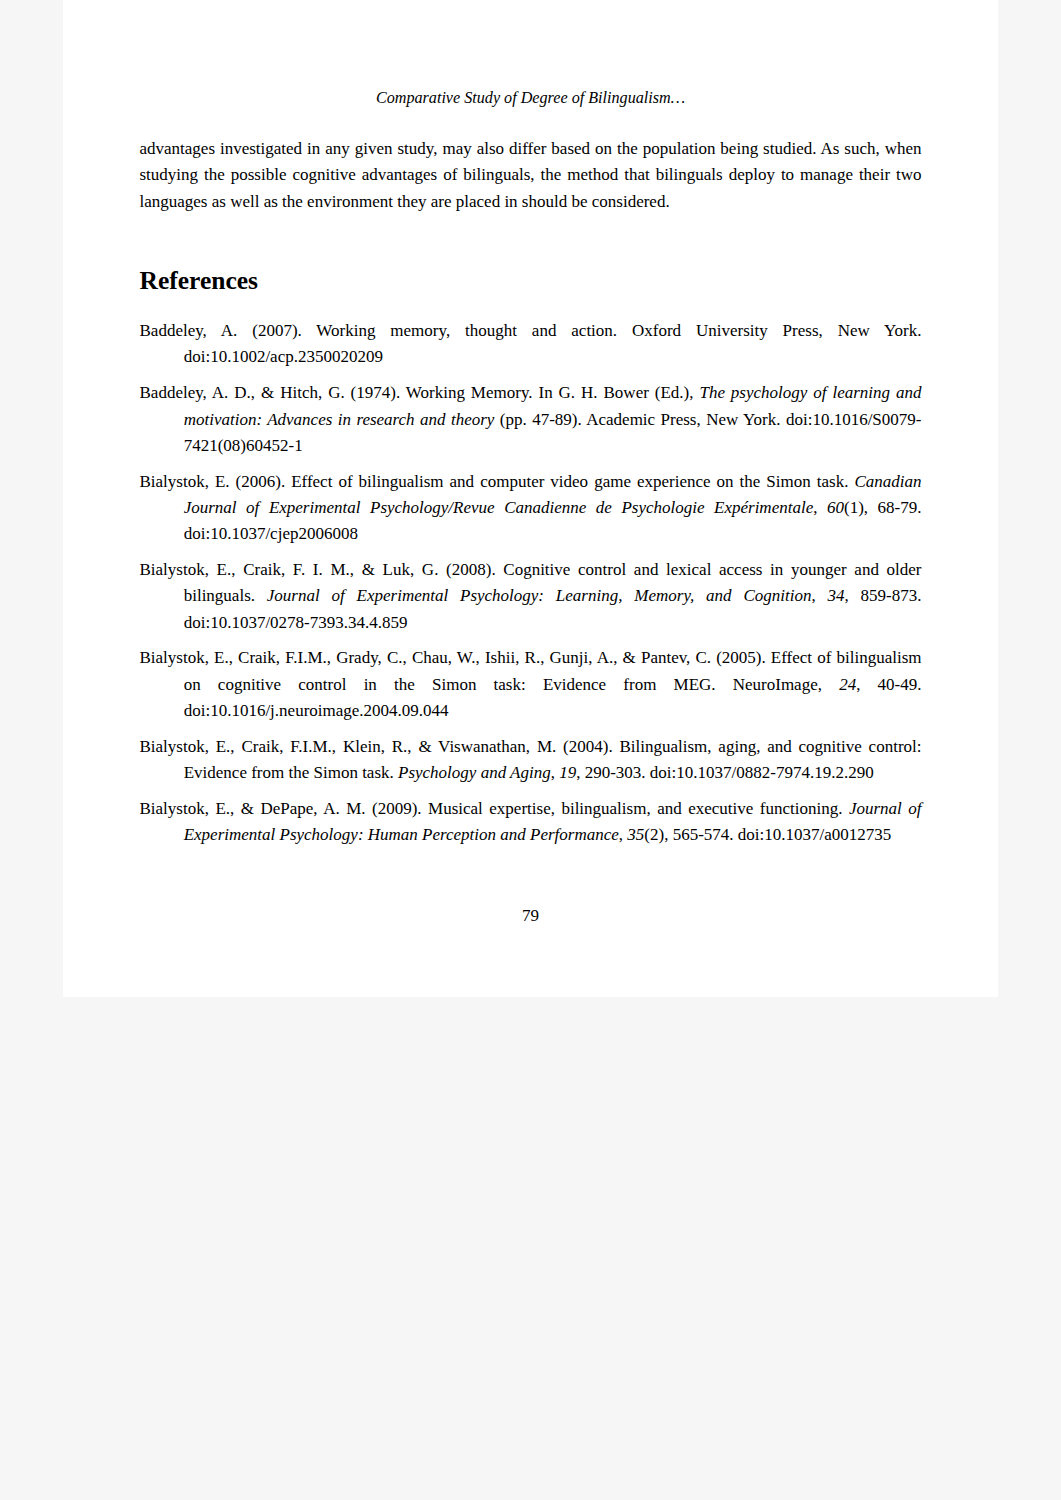Comparative Study of Degree of Bilingualism…
advantages investigated in any given study, may also differ based on the population being studied. As such, when studying the possible cognitive advantages of bilinguals, the method that bilinguals deploy to manage their two languages as well as the environment they are placed in should be considered.
References
Baddeley, A. (2007). Working memory, thought and action. Oxford University Press, New York. doi:10.1002/acp.2350020209
Baddeley, A. D., & Hitch, G. (1974). Working Memory. In G. H. Bower (Ed.), The psychology of learning and motivation: Advances in research and theory (pp. 47-89). Academic Press, New York. doi:10.1016/S0079-7421(08)60452-1
Bialystok, E. (2006). Effect of bilingualism and computer video game experience on the Simon task. Canadian Journal of Experimental Psychology/Revue Canadienne de Psychologie Expérimentale, 60(1), 68-79. doi:10.1037/cjep2006008
Bialystok, E., Craik, F. I. M., & Luk, G. (2008). Cognitive control and lexical access in younger and older bilinguals. Journal of Experimental Psychology: Learning, Memory, and Cognition, 34, 859-873. doi:10.1037/0278-7393.34.4.859
Bialystok, E., Craik, F.I.M., Grady, C., Chau, W., Ishii, R., Gunji, A., & Pantev, C. (2005). Effect of bilingualism on cognitive control in the Simon task: Evidence from MEG. NeuroImage, 24, 40-49. doi:10.1016/j.neuroimage.2004.09.044
Bialystok, E., Craik, F.I.M., Klein, R., & Viswanathan, M. (2004). Bilingualism, aging, and cognitive control: Evidence from the Simon task. Psychology and Aging, 19, 290-303. doi:10.1037/0882-7974.19.2.290
Bialystok, E., & DePape, A. M. (2009). Musical expertise, bilingualism, and executive functioning. Journal of Experimental Psychology: Human Perception and Performance, 35(2), 565-574. doi:10.1037/a0012735
79